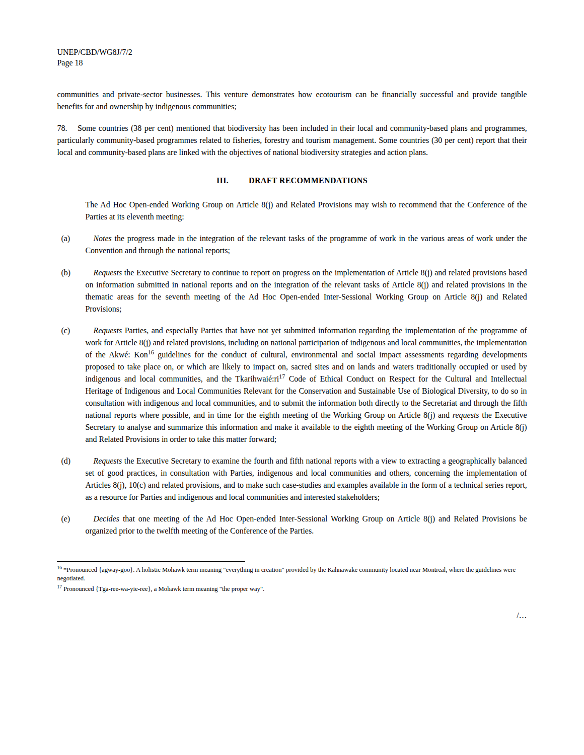UNEP/CBD/WG8J/7/2
Page 18
communities and private-sector businesses. This venture demonstrates how ecotourism can be financially successful and provide tangible benefits for and ownership by indigenous communities;
78. Some countries (38 per cent) mentioned that biodiversity has been included in their local and community-based plans and programmes, particularly community-based programmes related to fisheries, forestry and tourism management. Some countries (30 per cent) report that their local and community-based plans are linked with the objectives of national biodiversity strategies and action plans.
III. DRAFT RECOMMENDATIONS
The Ad Hoc Open-ended Working Group on Article 8(j) and Related Provisions may wish to recommend that the Conference of the Parties at its eleventh meeting:
(a) Notes the progress made in the integration of the relevant tasks of the programme of work in the various areas of work under the Convention and through the national reports;
(b) Requests the Executive Secretary to continue to report on progress on the implementation of Article 8(j) and related provisions based on information submitted in national reports and on the integration of the relevant tasks of Article 8(j) and related provisions in the thematic areas for the seventh meeting of the Ad Hoc Open-ended Inter-Sessional Working Group on Article 8(j) and Related Provisions;
(c) Requests Parties, and especially Parties that have not yet submitted information regarding the implementation of the programme of work for Article 8(j) and related provisions, including on national participation of indigenous and local communities, the implementation of the Akwé: Kon16 guidelines for the conduct of cultural, environmental and social impact assessments regarding developments proposed to take place on, or which are likely to impact on, sacred sites and on lands and waters traditionally occupied or used by indigenous and local communities, and the Tkarihwaié:ri17 Code of Ethical Conduct on Respect for the Cultural and Intellectual Heritage of Indigenous and Local Communities Relevant for the Conservation and Sustainable Use of Biological Diversity, to do so in consultation with indigenous and local communities, and to submit the information both directly to the Secretariat and through the fifth national reports where possible, and in time for the eighth meeting of the Working Group on Article 8(j) and requests the Executive Secretary to analyse and summarize this information and make it available to the eighth meeting of the Working Group on Article 8(j) and Related Provisions in order to take this matter forward;
(d) Requests the Executive Secretary to examine the fourth and fifth national reports with a view to extracting a geographically balanced set of good practices, in consultation with Parties, indigenous and local communities and others, concerning the implementation of Articles 8(j), 10(c) and related provisions, and to make such case-studies and examples available in the form of a technical series report, as a resource for Parties and indigenous and local communities and interested stakeholders;
(e) Decides that one meeting of the Ad Hoc Open-ended Inter-Sessional Working Group on Article 8(j) and Related Provisions be organized prior to the twelfth meeting of the Conference of the Parties.
16 *Pronounced {agway-goo}. A holistic Mohawk term meaning "everything in creation" provided by the Kahnawake community located near Montreal, where the guidelines were negotiated.
17 Pronounced {Tga-ree-wa-yie-ree}, a Mohawk term meaning "the proper way".
/…